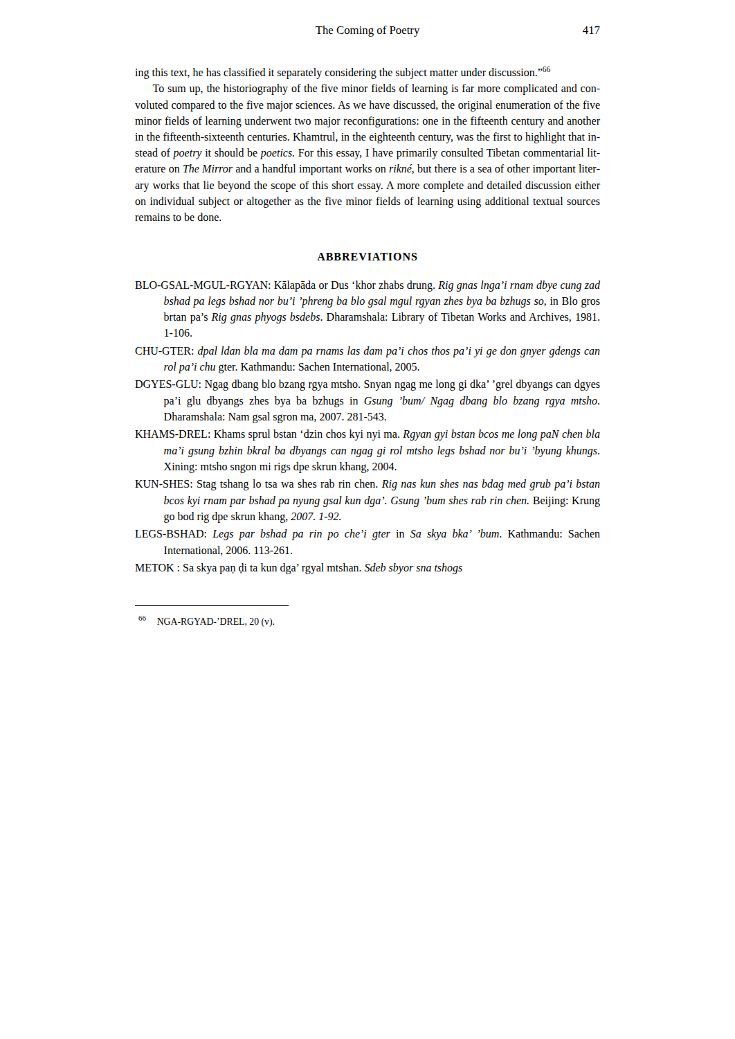The Coming of Poetry 417
ing this text, he has classified it separately considering the subject matter under discussion.”66
To sum up, the historiography of the five minor fields of learning is far more complicated and convoluted compared to the five major sciences. As we have discussed, the original enumeration of the five minor fields of learning underwent two major reconfigurations: one in the fifteenth century and another in the fifteenth-sixteenth centuries. Khamtrul, in the eighteenth century, was the first to highlight that instead of poetry it should be poetics. For this essay, I have primarily consulted Tibetan commentarial literature on The Mirror and a handful important works on rikné, but there is a sea of other important literary works that lie beyond the scope of this short essay. A more complete and detailed discussion either on individual subject or altogether as the five minor fields of learning using additional textual sources remains to be done.
ABBREVIATIONS
BLO-GSAL-MGUL-RGYAN: Kālapāda or Dus ‘khor zhabs drung. Rig gnas lnga’i rnam dbye cung zad bshad pa legs bshad nor bu’i ’phreng ba blo gsal mgul rgyan zhes bya ba bzhugs so, in Blo gros brtan pa’s Rig gnas phyogs bsdebs. Dharamshala: Library of Tibetan Works and Archives, 1981. 1-106.
CHU-GTER: dpal ldan bla ma dam pa rnams las dam pa’i chos thos pa’i yi ge don gnyer gdengs can rol pa’i chu gter. Kathmandu: Sachen International, 2005.
DGYES-GLU: Ngag dbang blo bzang rgya mtsho. Snyan ngag me long gi dka’ ’grel dbyangs can dgyes pa’i glu dbyangs zhes bya ba bzhugs in Gsung ’bum/ Ngag dbang blo bzang rgya mtsho. Dharamshala: Nam gsal sgron ma, 2007. 281-543.
KHAMS-DREL: Khams sprul bstan ‘dzin chos kyi nyi ma. Rgyan gyi bstan bcos me long paN chen bla ma’i gsung bzhin bkral ba dbyangs can ngag gi rol mtsho legs bshad nor bu’i ’byung khungs. Xining: mtsho sngon mi rigs dpe skrun khang, 2004.
KUN-SHES: Stag tshang lo tsa wa shes rab rin chen. Rig nas kun shes nas bdag med grub pa’i bstan bcos kyi rnam par bshad pa nyung gsal kun dga’. Gsung ’bum shes rab rin chen. Beijing: Krung go bod rig dpe skrun khang, 2007. 1-92.
LEGS-BSHAD: Legs par bshad pa rin po che’i gter in Sa skya bka’ ’bum. Kathmandu: Sachen International, 2006. 113-261.
METOK : Sa skya paṇ ḍi ta kun dga’ rgyal mtshan. Sdeb sbyor sna tshogs
66 NGA-RGYAD-’DREL, 20 (v).